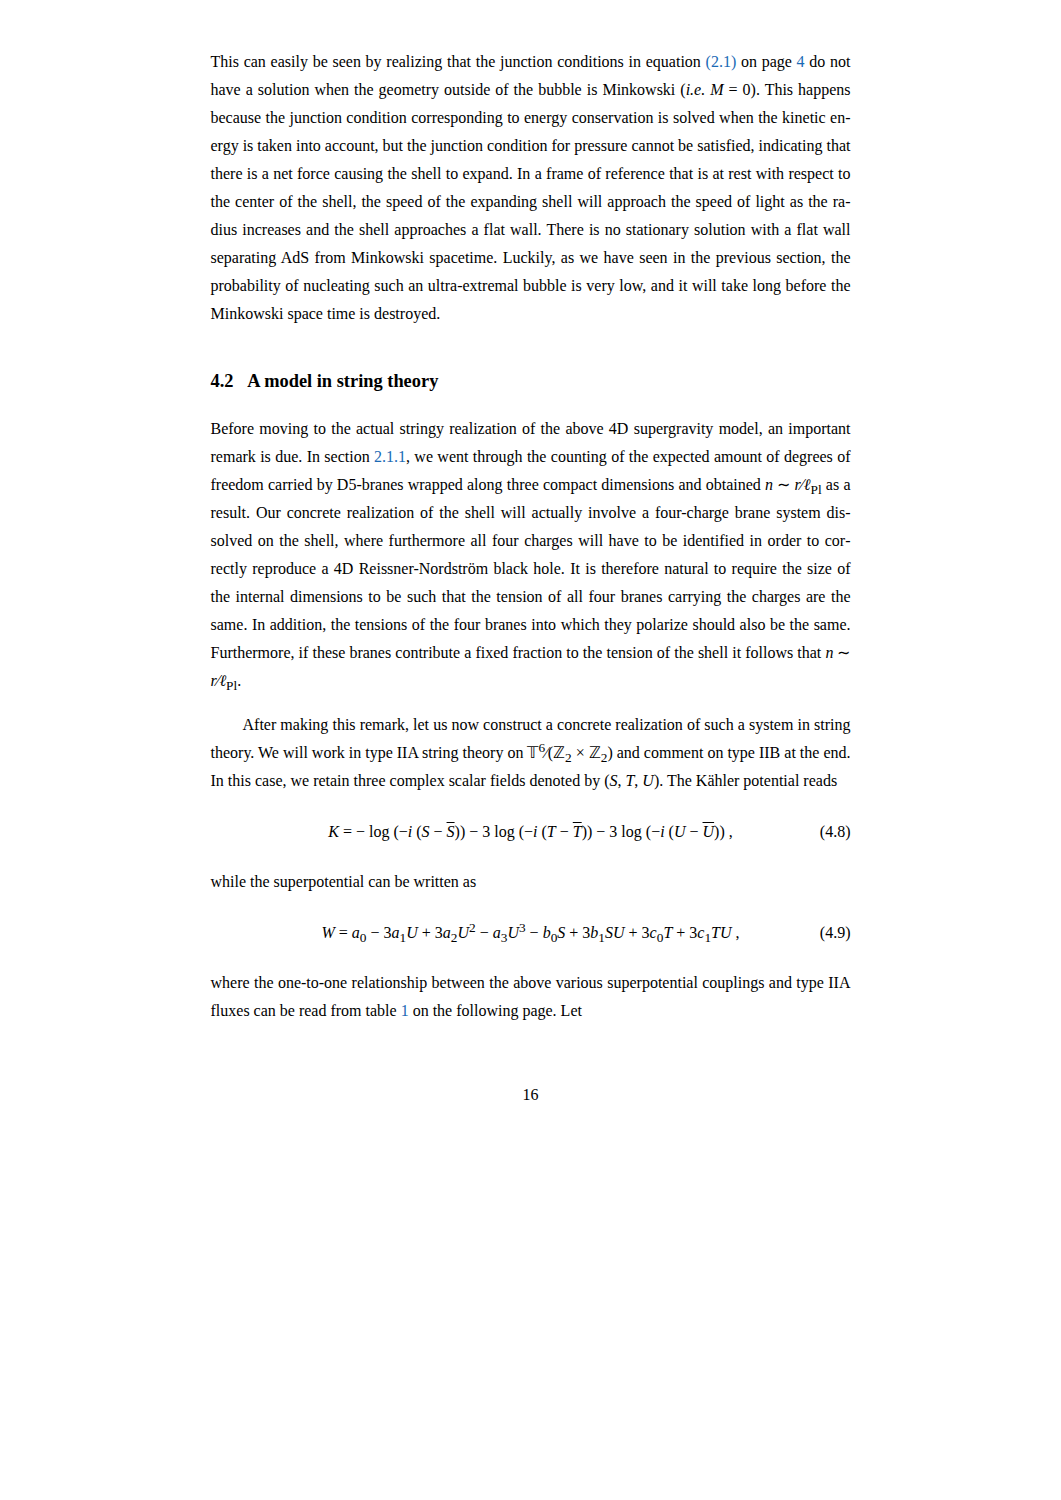This can easily be seen by realizing that the junction conditions in equation (2.1) on page 4 do not have a solution when the geometry outside of the bubble is Minkowski (i.e. M = 0). This happens because the junction condition corresponding to energy conservation is solved when the kinetic energy is taken into account, but the junction condition for pressure cannot be satisfied, indicating that there is a net force causing the shell to expand. In a frame of reference that is at rest with respect to the center of the shell, the speed of the expanding shell will approach the speed of light as the radius increases and the shell approaches a flat wall. There is no stationary solution with a flat wall separating AdS from Minkowski spacetime. Luckily, as we have seen in the previous section, the probability of nucleating such an ultra-extremal bubble is very low, and it will take long before the Minkowski space time is destroyed.
4.2 A model in string theory
Before moving to the actual stringy realization of the above 4D supergravity model, an important remark is due. In section 2.1.1, we went through the counting of the expected amount of degrees of freedom carried by D5-branes wrapped along three compact dimensions and obtained n ∼ r⁄ℓPl as a result. Our concrete realization of the shell will actually involve a four-charge brane system dissolved on the shell, where furthermore all four charges will have to be identified in order to correctly reproduce a 4D Reissner-Nordström black hole. It is therefore natural to require the size of the internal dimensions to be such that the tension of all four branes carrying the charges are the same. In addition, the tensions of the four branes into which they polarize should also be the same. Furthermore, if these branes contribute a fixed fraction to the tension of the shell it follows that n ∼ r⁄ℓPl.
After making this remark, let us now construct a concrete realization of such a system in string theory. We will work in type IIA string theory on 𝕋6⁄(ℤ2 × ℤ2) and comment on type IIB at the end. In this case, we retain three complex scalar fields denoted by (S, T, U). The Kähler potential reads
K = − log (−i (S − S)) − 3 log (−i (T − T)) − 3 log (−i (U − U)) , (4.8)
while the superpotential can be written as
W = a0 − 3a1U + 3a2U2 − a3U3 − b0S + 3b1SU + 3c0T + 3c1TU , (4.9)
where the one-to-one relationship between the above various superpotential couplings and type IIA fluxes can be read from table 1 on the following page. Let
16